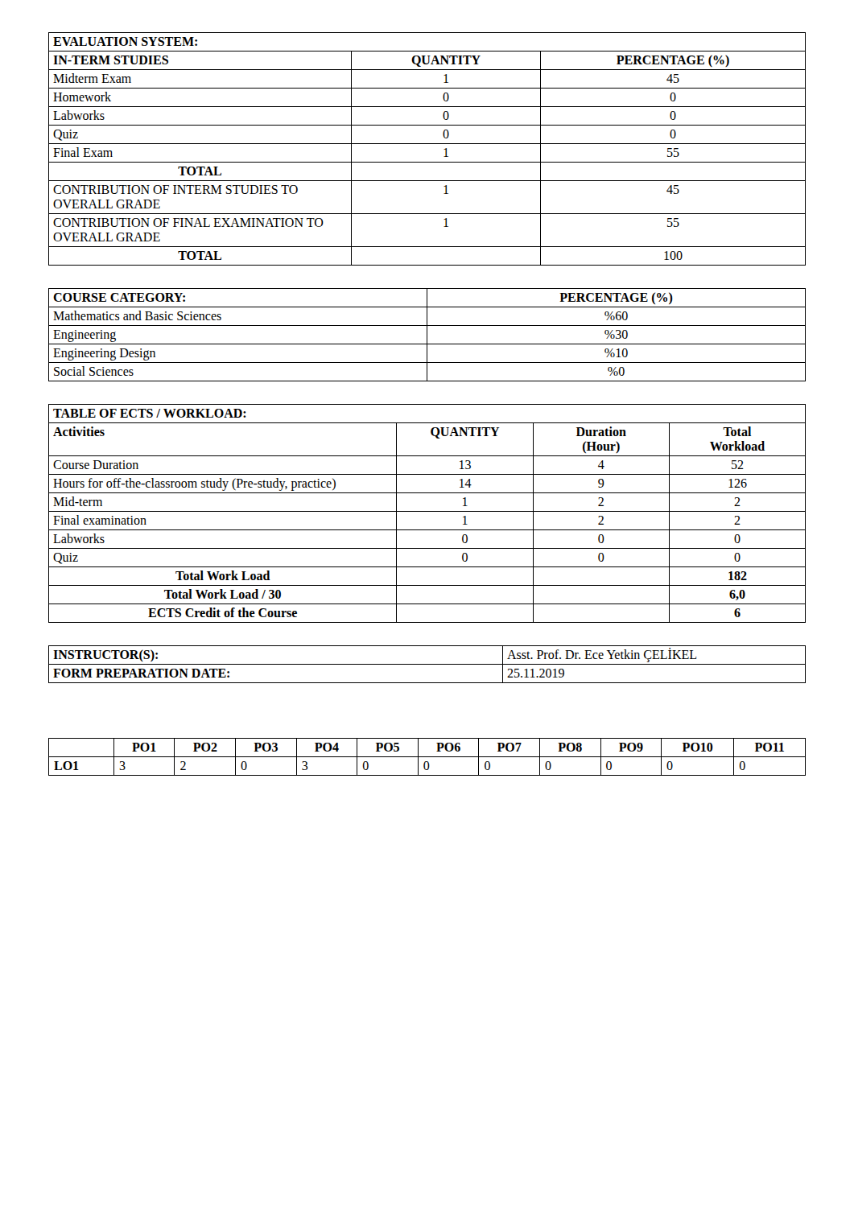| EVALUATION SYSTEM: |
| IN-TERM STUDIES | QUANTITY | PERCENTAGE (%) |
| Midterm Exam | 1 | 45 |
| Homework | 0 | 0 |
| Labworks | 0 | 0 |
| Quiz | 0 | 0 |
| Final Exam | 1 | 55 |
| TOTAL | | |
| CONTRIBUTION OF INTERM STUDIES TO OVERALL GRADE | 1 | 45 |
| CONTRIBUTION OF FINAL EXAMINATION TO OVERALL GRADE | 1 | 55 |
| TOTAL | | 100 |
| COURSE CATEGORY: | PERCENTAGE (%) |
| Mathematics and Basic Sciences | %60 |
| Engineering | %30 |
| Engineering Design | %10 |
| Social Sciences | %0 |
| TABLE OF ECTS / WORKLOAD: |
| Activities | QUANTITY | Duration (Hour) | Total Workload |
| Course Duration | 13 | 4 | 52 |
| Hours for off-the-classroom study (Pre-study, practice) | 14 | 9 | 126 |
| Mid-term | 1 | 2 | 2 |
| Final examination | 1 | 2 | 2 |
| Labworks | 0 | 0 | 0 |
| Quiz | 0 | 0 | 0 |
| Total Work Load | | | 182 |
| Total Work Load / 30 | | | 6,0 |
| ECTS Credit of the Course | | | 6 |
| INSTRUCTOR(S): | Asst. Prof. Dr. Ece Yetkin ÇELİKEL |
| FORM PREPARATION DATE: | 25.11.2019 |
| | PO1 | PO2 | PO3 | PO4 | PO5 | PO6 | PO7 | PO8 | PO9 | PO10 | PO11 |
| LO1 | 3 | 2 | 0 | 3 | 0 | 0 | 0 | 0 | 0 | 0 | 0 |